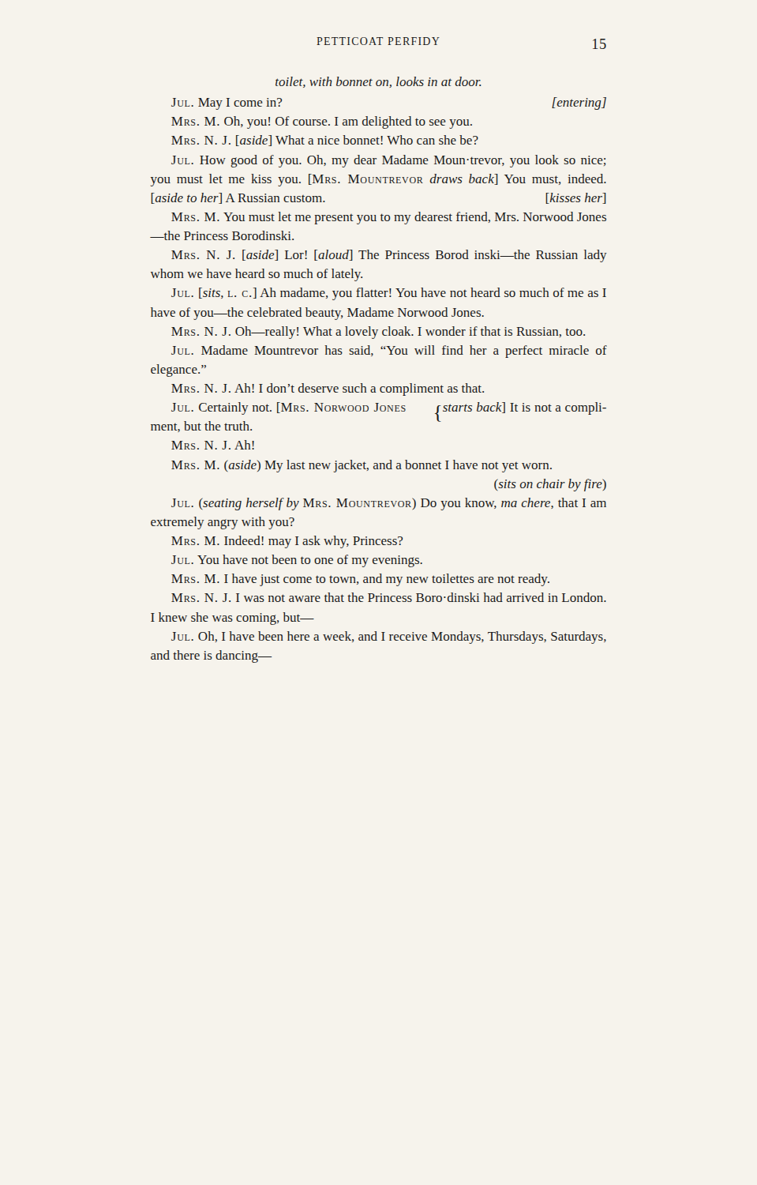Petticoat Perfidy 15
toilet, with bonnet on, looks in at door.
[entering] Jul. May I come in?
Mrs. M. Oh, you! Of course. I am delighted to see you.
Mrs. N. J. [aside] What a nice bonnet! Who can she be?
Jul. How good of you. Oh, my dear Madame Moun·trevor, you look so nice; you must let me kiss you. [Mrs. Mountrevor draws back] You must, indeed. [aside to her] A Russian custom. [kisses her]
Mrs. M. You must let me present you to my dearest friend, Mrs. Norwood Jones—the Princess Borodinski.
Mrs. N. J. [aside] Lor! [aloud] The Princess Borod inski—the Russian lady whom we have heard so much of lately.
Jul. [sits, l. c.] Ah madame, you flatter! You have not heard so much of me as I have of you—the celebrated beauty, Madame Norwood Jones.
Mrs. N. J. Oh—really! What a lovely cloak. I wonder if that is Russian, too.
Jul. Madame Mountrevor has said, “You will find her a perfect miracle of elegance.”
Mrs. N. J. Ah! I don’t deserve such a compliment as that.
Jul. Certainly not. [Mrs. Norwood Jones {starts back] It is not a compliment, but the truth.
Mrs. N. J. Ah!
Mrs. M. (aside) My last new jacket, and a bonnet I have not yet worn. (sits on chair by fire)
Jul. (seating herself by Mrs. Mountrevor) Do you know, ma chere, that I am extremely angry with you?
Mrs. M. Indeed! may I ask why, Princess?
Jul. You have not been to one of my evenings.
Mrs. M. I have just come to town, and my new toilettes are not ready.
Mrs. N. J. I was not aware that the Princess Boro·dinski had arrived in London. I knew she was coming, but—
Jul. Oh, I have been here a week, and I receive Mondays, Thursdays, Saturdays, and there is dancing—